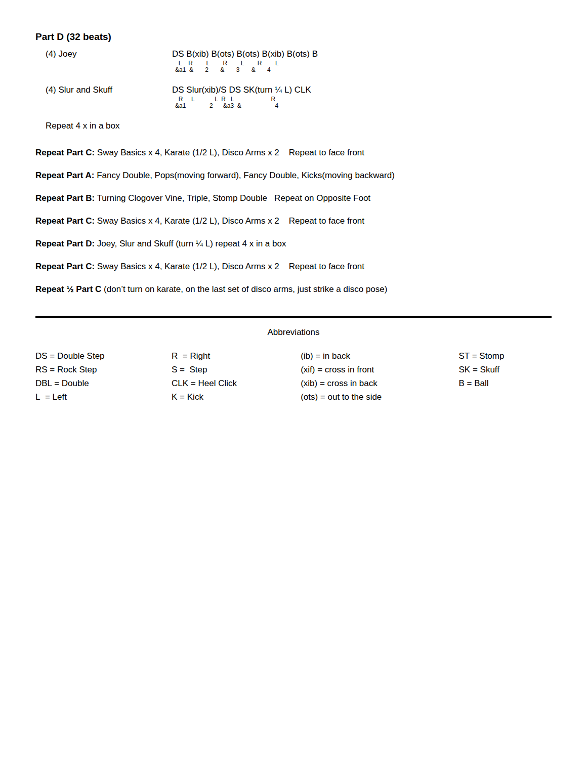Part D (32 beats)
(4) Joey
DS B(xib) B(ots) B(ots) B(xib) B(ots) B
L R L R L R L
&a1 & 2 & 3 & 4
(4) Slur and Skuff
DS Slur(xib)/S DS SK(turn ¼ L) CLK
R L L R L R
&a1 2 &a3 & 4
Repeat 4 x in a box
Repeat Part C: Sway Basics x 4, Karate (1/2 L), Disco Arms x 2 Repeat to face front
Repeat Part A: Fancy Double, Pops(moving forward), Fancy Double, Kicks(moving backward)
Repeat Part B: Turning Clogover Vine, Triple, Stomp Double Repeat on Opposite Foot
Repeat Part C: Sway Basics x 4, Karate (1/2 L), Disco Arms x 2 Repeat to face front
Repeat Part D: Joey, Slur and Skuff (turn ¼ L) repeat 4 x in a box
Repeat Part C: Sway Basics x 4, Karate (1/2 L), Disco Arms x 2 Repeat to face front
Repeat ½ Part C (don’t turn on karate, on the last set of disco arms, just strike a disco pose)
Abbreviations
| DS = Double Step | R = Right | (ib) = in back | ST = Stomp |
| RS = Rock Step | S = Step | (xif) = cross in front | SK = Skuff |
| DBL = Double | CLK = Heel Click | (xib) = cross in back | B = Ball |
| L = Left | K = Kick | (ots) = out to the side | |